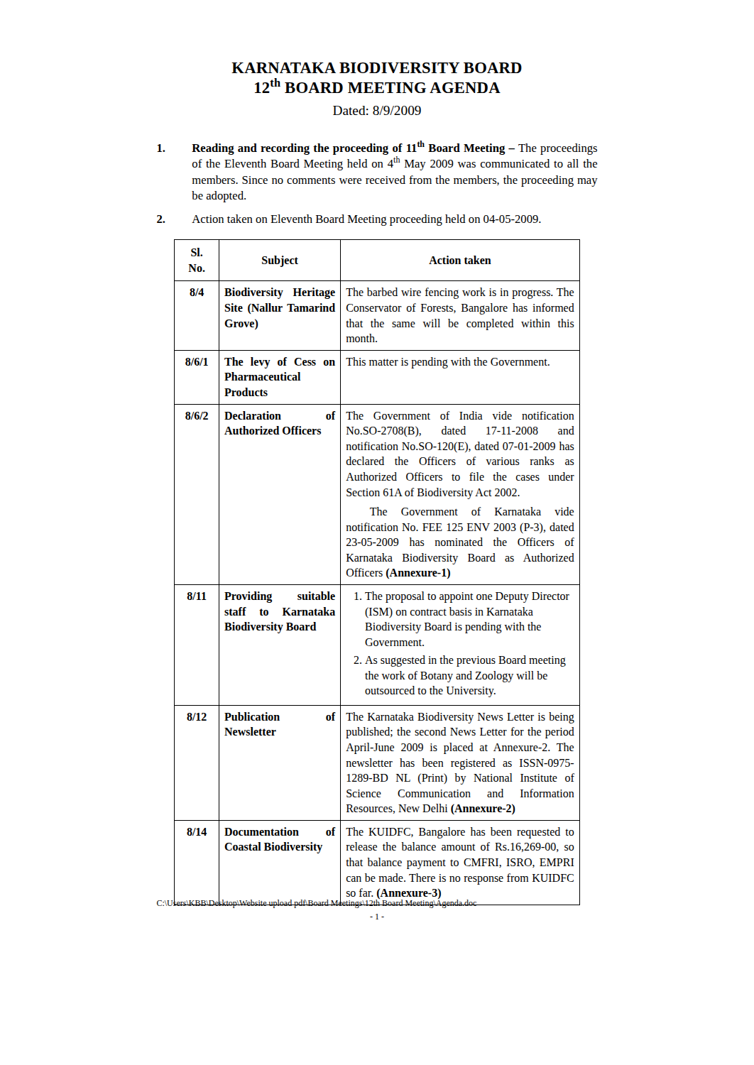KARNATAKA BIODIVERSITY BOARD 12th BOARD MEETING AGENDA
Dated: 8/9/2009
1. Reading and recording the proceeding of 11th Board Meeting – The proceedings of the Eleventh Board Meeting held on 4th May 2009 was communicated to all the members. Since no comments were received from the members, the proceeding may be adopted.
2. Action taken on Eleventh Board Meeting proceeding held on 04-05-2009.
| Sl. No. | Subject | Action taken |
| --- | --- | --- |
| 8/4 | Biodiversity Heritage Site (Nallur Tamarind Grove) | The barbed wire fencing work is in progress. The Conservator of Forests, Bangalore has informed that the same will be completed within this month. |
| 8/6/1 | The levy of Cess on Pharmaceutical Products | This matter is pending with the Government. |
| 8/6/2 | Declaration of Authorized Officers | The Government of India vide notification No.SO-2708(B), dated 17-11-2008 and notification No.SO-120(E), dated 07-01-2009 has declared the Officers of various ranks as Authorized Officers to file the cases under Section 61A of Biodiversity Act 2002. The Government of Karnataka vide notification No. FEE 125 ENV 2003 (P-3), dated 23-05-2009 has nominated the Officers of Karnataka Biodiversity Board as Authorized Officers (Annexure-1) |
| 8/11 | Providing suitable staff to Karnataka Biodiversity Board | The proposal to appoint one Deputy Director (ISM) on contract basis in Karnataka Biodiversity Board is pending with the Government. As suggested in the previous Board meeting the work of Botany and Zoology will be outsourced to the University. |
| 8/12 | Publication of Newsletter | The Karnataka Biodiversity News Letter is being published; the second News Letter for the period April-June 2009 is placed at Annexure-2. The newsletter has been registered as ISSN-0975-1289-BD NL (Print) by National Institute of Science Communication and Information Resources, New Delhi (Annexure-2) |
| 8/14 | Documentation of Coastal Biodiversity | The KUIDFC, Bangalore has been requested to release the balance amount of Rs.16,269-00, so that balance payment to CMFRI, ISRO, EMPRI can be made. There is no response from KUIDFC so far. (Annexure-3) |
C:\Users\KBB\Desktop\Website upload pdf\Board Meetings\12th Board Meeting\Agenda.doc
- 1 -